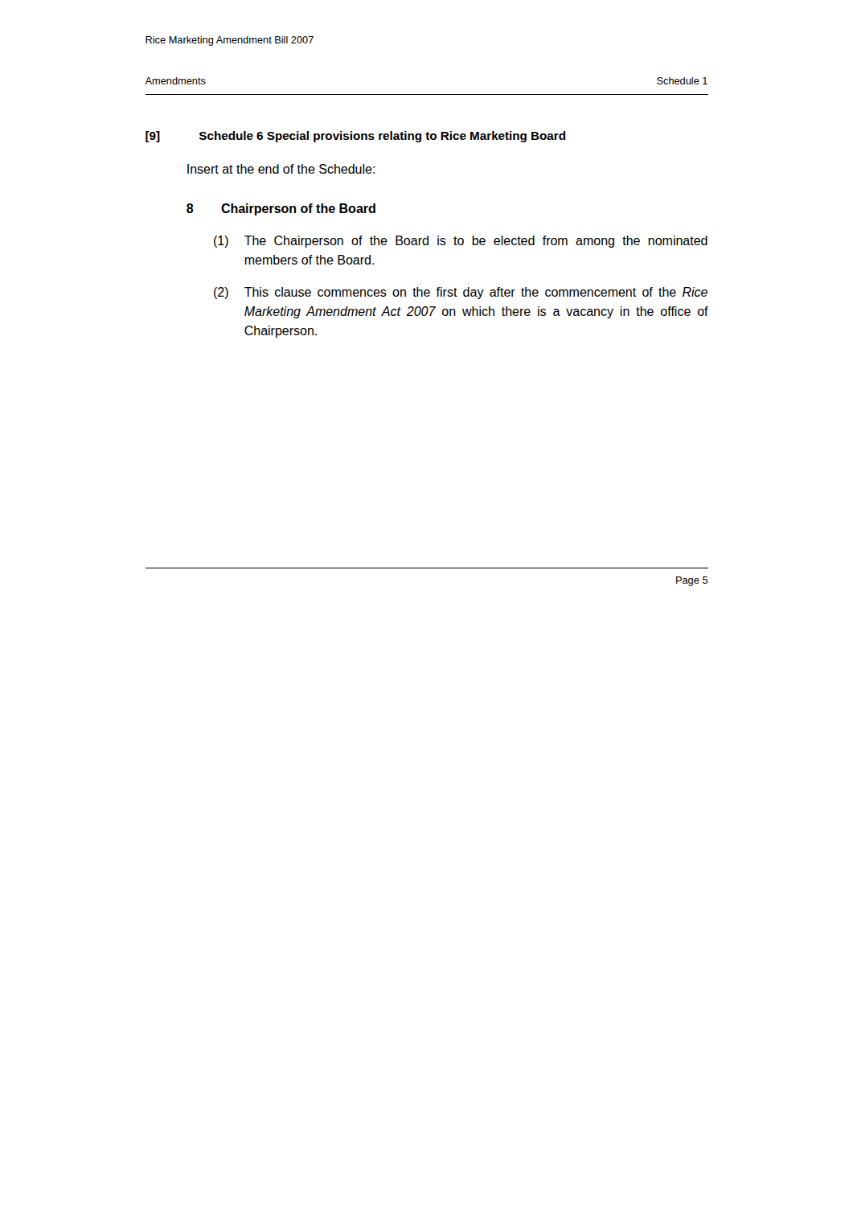Rice Marketing Amendment Bill 2007
Amendments Schedule 1
[9] Schedule 6 Special provisions relating to Rice Marketing Board
Insert at the end of the Schedule:
8 Chairperson of the Board
(1) The Chairperson of the Board is to be elected from among the nominated members of the Board.
(2) This clause commences on the first day after the commencement of the Rice Marketing Amendment Act 2007 on which there is a vacancy in the office of Chairperson.
Page 5